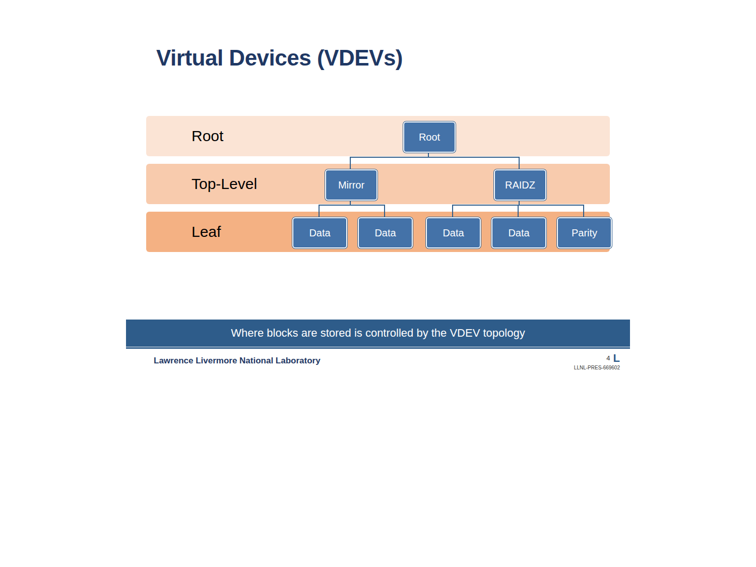Virtual Devices (VDEVs)
Root
Top-Level
Leaf
Root
Mirror
RAIDZ
Data
Data
Data
Data
Parity
Where blocks are stored is controlled by the VDEV topology
Lawrence Livermore National Laboratory
4L
LLNL-PRES-669602